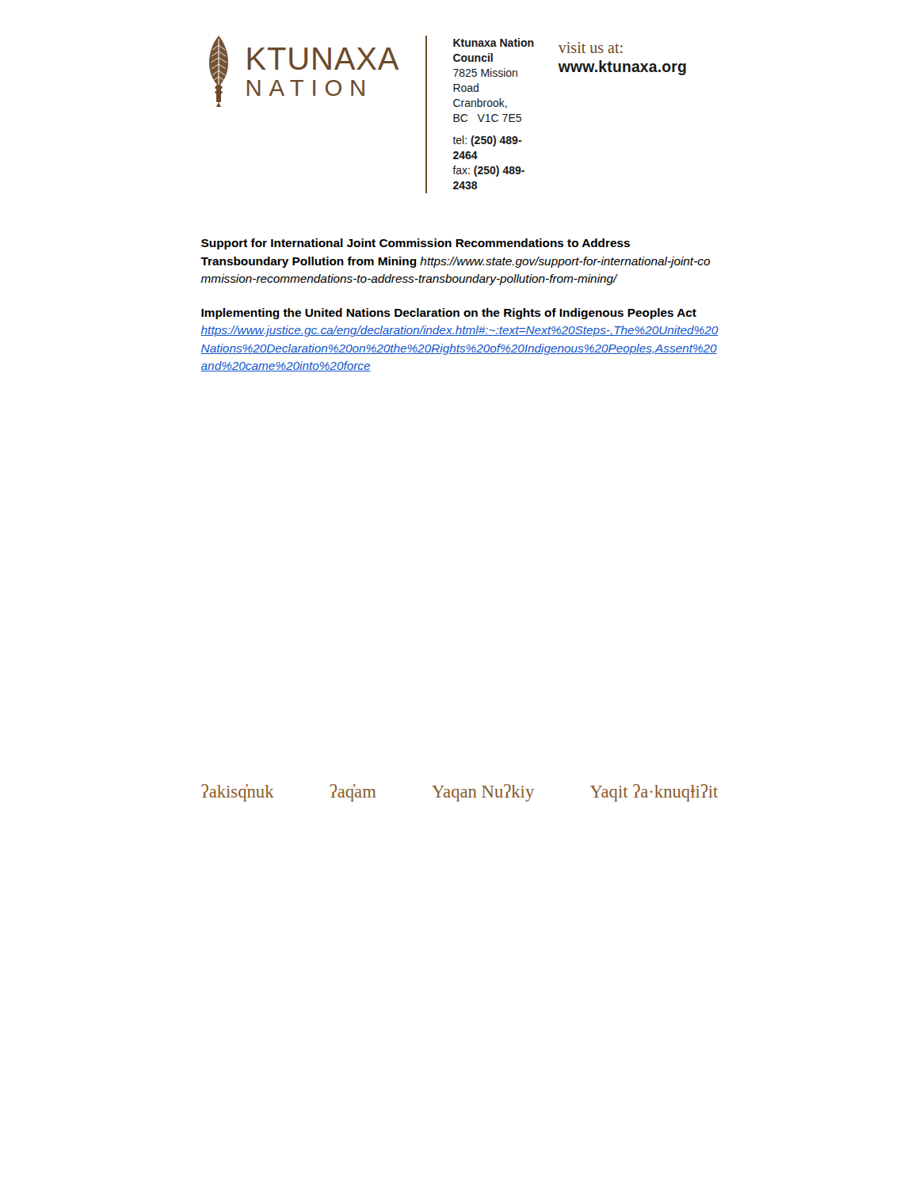KTUNAXA
NATION
Ktunaxa Nation Council
7825 Mission Road
Cranbrook, BC V1C 7E5
tel: (250) 489-2464
fax: (250) 489-2438
visit us at:
www.ktunaxa.org
Support for International Joint Commission Recommendations to Address Transboundary Pollution from Mining https://www.state.gov/support-for-international-joint-commission-recommendations-to-address-transboundary-pollution-from-mining/
Implementing the United Nations Declaration on the Rights of Indigenous Peoples Act
https://www.justice.gc.ca/eng/declaration/index.html#:~:text=Next%20Steps-,The%20United%20Nations%20Declaration%20on%20the%20Rights%20of%20Indigenous%20Peoples,Assent%20and%20came%20into%20force
ʔakisq̓nuk ʔaq̓am Yaqan Nuʔkiy Yaqit ʔa·knuqⱡiʔit